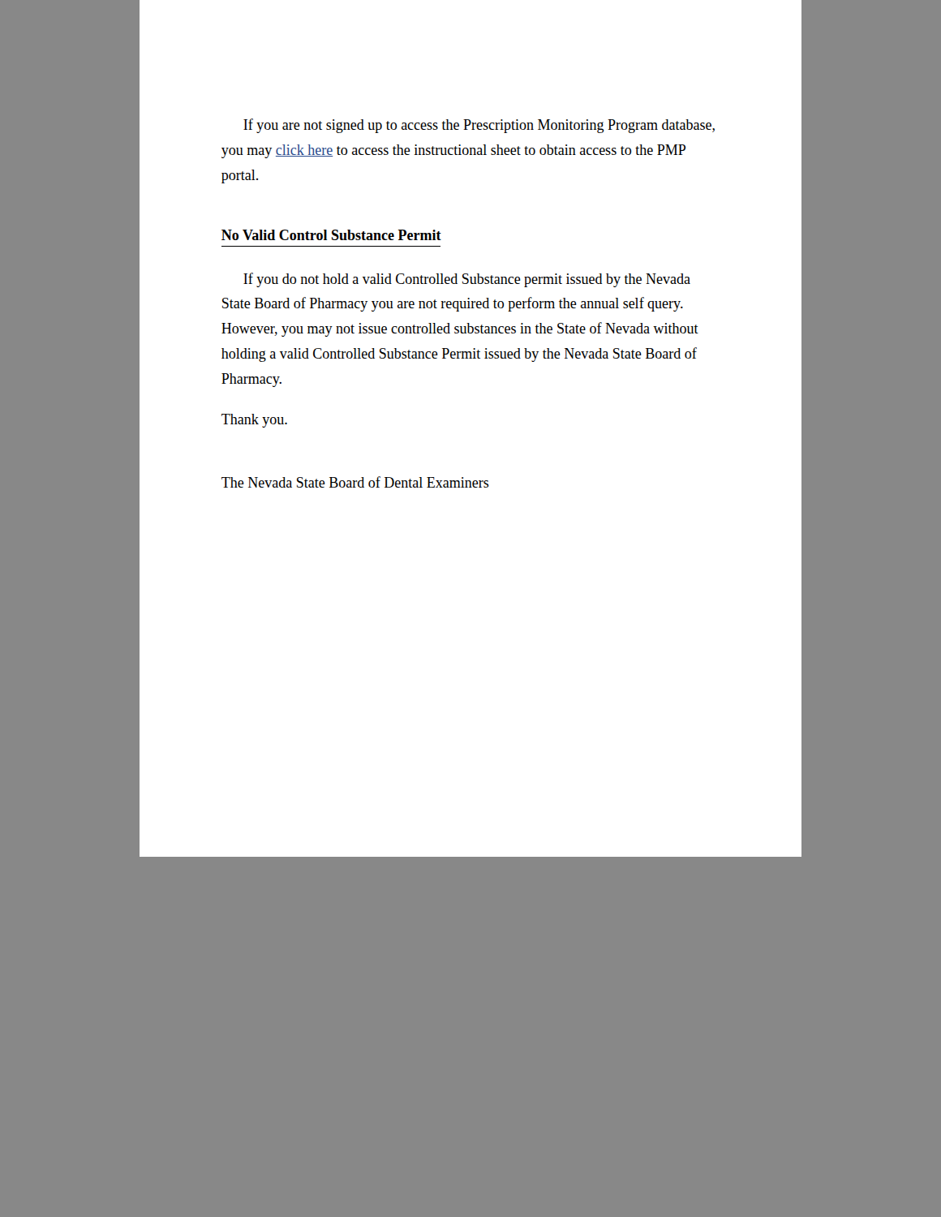If you are not signed up to access the Prescription Monitoring Program database, you may click here to access the instructional sheet to obtain access to the PMP portal.
No Valid Control Substance Permit
If you do not hold a valid Controlled Substance permit issued by the Nevada State Board of Pharmacy you are not required to perform the annual self query. However, you may not issue controlled substances in the State of Nevada without holding a valid Controlled Substance Permit issued by the Nevada State Board of Pharmacy.
Thank you.
The Nevada State Board of Dental Examiners